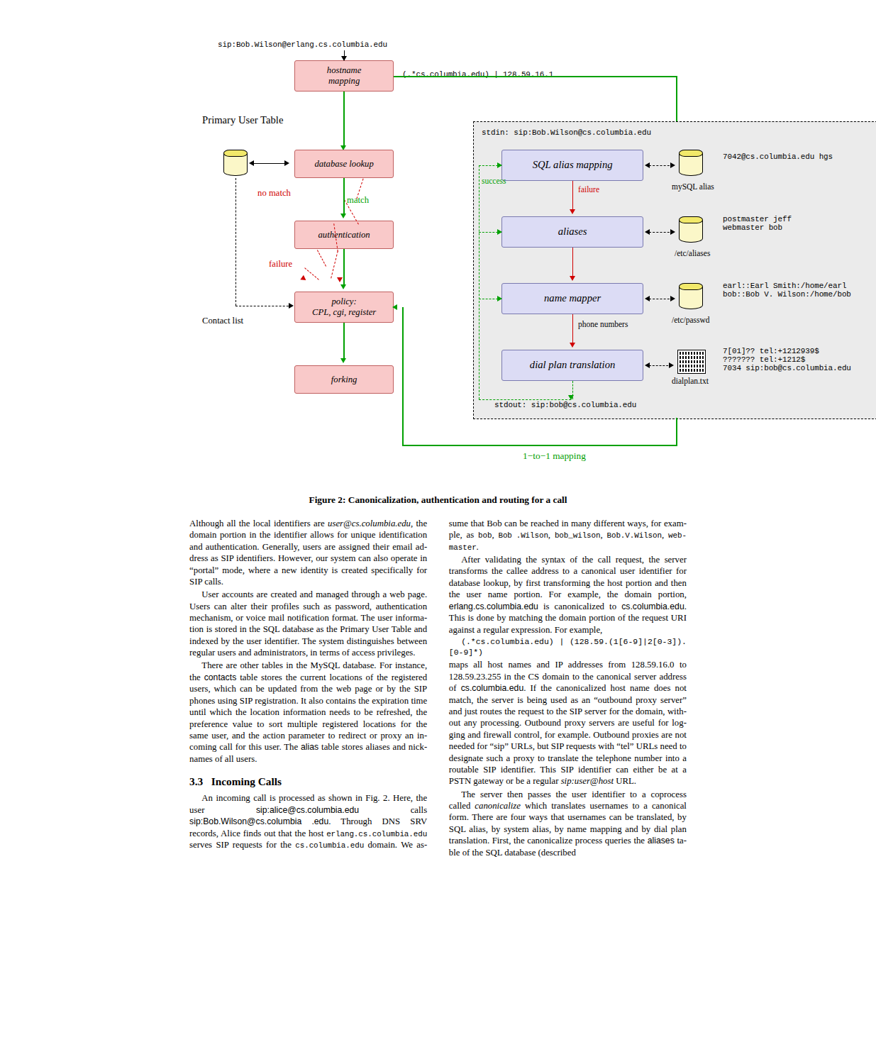sip:Bob.Wilson@erlang.cs.columbia.edu
hostname
mapping
(.*cs.columbia.edu) | 128.59.16.1
Primary User Table
stdin: sip:Bob.Wilson@cs.columbia.edu
stdout: sip:bob@cs.columbia.edu
database lookup
authentication
policy:
CPL, cgi, register
forking
Contact list
no match
match
failure
SQL alias mapping
aliases
name mapper
dial plan translation
mySQL alias
7042@cs.columbia.edu hgs
/etc/aliases
postmaster jeff
webmaster bob
/etc/passwd
earl::Earl Smith:/home/earl
bob::Bob V. Wilson:/home/bob
dialplan.txt
7[01]?? tel:+1212939$
??????? tel:+1212$
7034 sip:bob@cs.columbia.edu
failure
phone numbers
success
1−to−1 mapping
Figure 2: Canonicalization, authentication and routing for a call
Although all the local identifiers are user@cs.columbia.edu, the domain portion in the identifier allows for unique identification and authentication. Generally, users are assigned their email address as SIP identifiers. However, our system can also operate in “portal” mode, where a new identity is created specifically for SIP calls.
User accounts are created and managed through a web page. Users can alter their profiles such as password, authentication mechanism, or voice mail notification format. The user information is stored in the SQL database as the Primary User Table and indexed by the user identifier. The system distinguishes between regular users and administrators, in terms of access privileges.
There are other tables in the MySQL database. For instance, the contacts table stores the current locations of the registered users, which can be updated from the web page or by the SIP phones using SIP registration. It also contains the expiration time until which the location information needs to be refreshed, the preference value to sort multiple registered locations for the same user, and the action parameter to redirect or proxy an incoming call for this user. The alias table stores aliases and nicknames of all users.
3.3 Incoming Calls
An incoming call is processed as shown in Fig. 2. Here, the user sip:alice@cs.columbia.edu calls sip:Bob.Wilson@cs.columbia .edu. Through DNS SRV records, Alice finds out that the host erlang.cs.columbia.edu serves SIP requests for the cs.columbia.edu domain. We assume that Bob can be reached in many different ways, for example, as bob, Bob .Wilson, bob_wilson, Bob.V.Wilson, webmaster.
After validating the syntax of the call request, the server transforms the callee address to a canonical user identifier for database lookup, by first transforming the host portion and then the user name portion. For example, the domain portion, erlang.cs.columbia.edu is canonicalized to cs.columbia.edu. This is done by matching the domain portion of the request URI against a regular expression. For example,
(.*cs.columbia.edu) | (128.59.(1[6-9]|2[0-3]).[0-9]*)
maps all host names and IP addresses from 128.59.16.0 to 128.59.23.255 in the CS domain to the canonical server address of cs.columbia.edu. If the canonicalized host name does not match, the server is being used as an “outbound proxy server” and just routes the request to the SIP server for the domain, without any processing. Outbound proxy servers are useful for logging and firewall control, for example. Outbound proxies are not needed for “sip” URLs, but SIP requests with “tel” URLs need to designate such a proxy to translate the telephone number into a routable SIP identifier. This SIP identifier can either be at a PSTN gateway or be a regular sip:user@host URL.
The server then passes the user identifier to a coprocess called canonicalize which translates usernames to a canonical form. There are four ways that usernames can be translated, by SQL alias, by system alias, by name mapping and by dial plan translation. First, the canonicalize process queries the aliases table of the SQL database (described